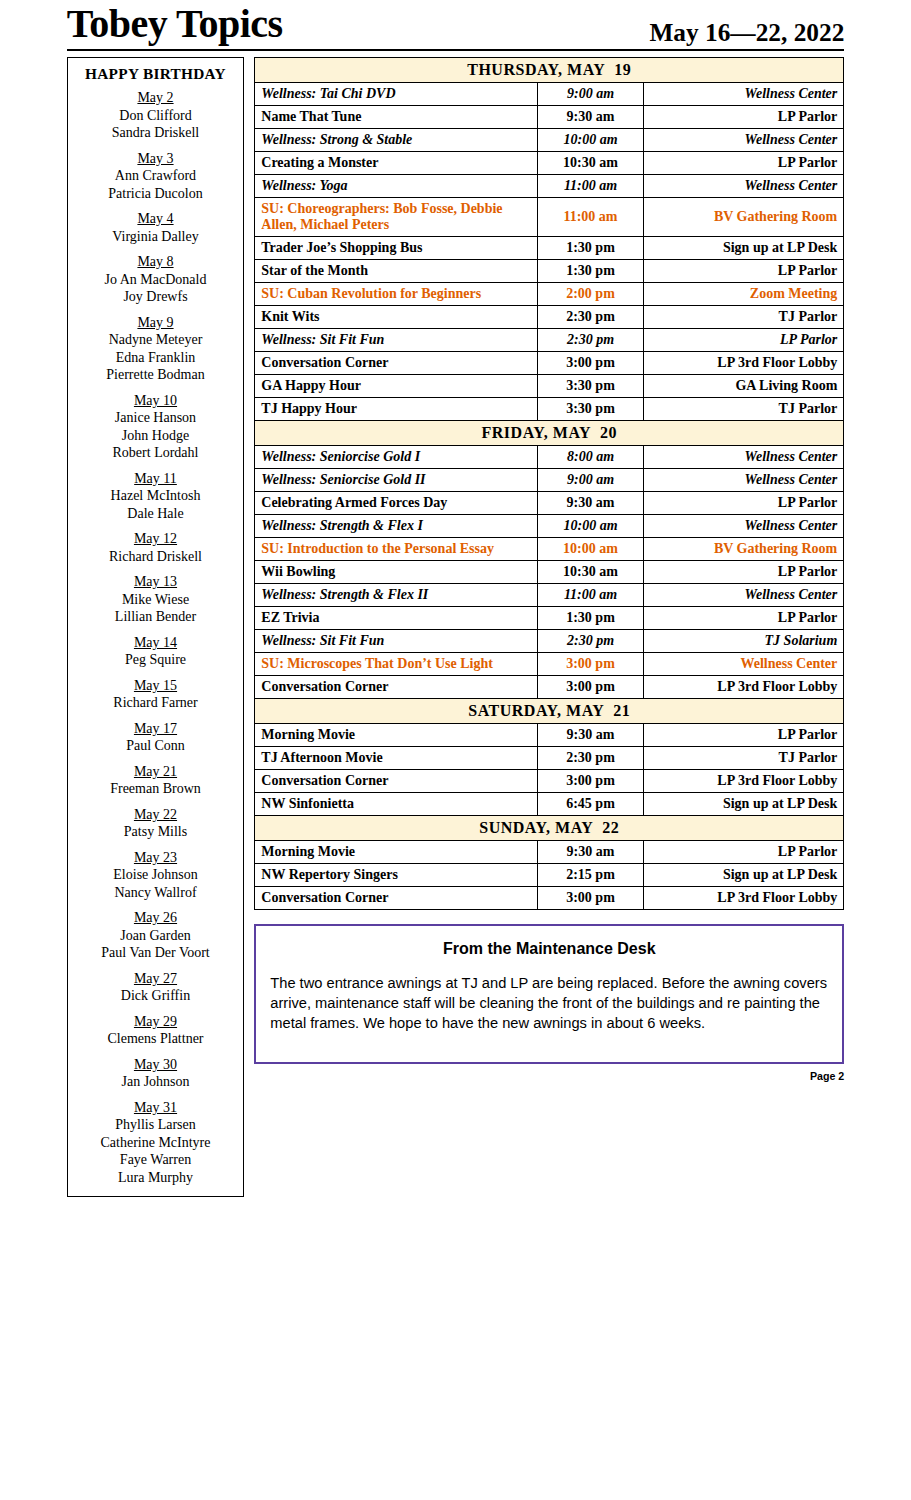Tobey Topics
May 16—22, 2022
HAPPY BIRTHDAY
May 2
Don Clifford
Sandra Driskell
May 3
Ann Crawford
Patricia Ducolon
May 4
Virginia Dalley
May 8
Jo An MacDonald
Joy Drewfs
May 9
Nadyne Meteyer
Edna Franklin
Pierrette Bodman
May 10
Janice Hanson
John Hodge
Robert Lordahl
May 11
Hazel McIntosh
Dale Hale
May 12
Richard Driskell
May 13
Mike Wiese
Lillian Bender
May 14
Peg Squire
May 15
Richard Farner
May 17
Paul Conn
May 21
Freeman Brown
May 22
Patsy Mills
May 23
Eloise Johnson
Nancy Wallrof
May 26
Joan Garden
Paul Van Der Voort
May 27
Dick Griffin
May 29
Clemens Plattner
May 30
Jan Johnson
May 31
Phyllis Larsen
Catherine McIntyre
Faye Warren
Lura Murphy
| THURSDAY, MAY 19 |
| Wellness: Tai Chi DVD | 9:00 am | Wellness Center |
| Name That Tune | 9:30 am | LP Parlor |
| Wellness: Strong & Stable | 10:00 am | Wellness Center |
| Creating a Monster | 10:30 am | LP Parlor |
| Wellness: Yoga | 11:00 am | Wellness Center |
| SU: Choreographers: Bob Fosse, Debbie Allen, Michael Peters | 11:00 am | BV Gathering Room |
| Trader Joe’s Shopping Bus | 1:30 pm | Sign up at LP Desk |
| Star of the Month | 1:30 pm | LP Parlor |
| SU: Cuban Revolution for Beginners | 2:00 pm | Zoom Meeting |
| Knit Wits | 2:30 pm | TJ Parlor |
| Wellness: Sit Fit Fun | 2:30 pm | LP Parlor |
| Conversation Corner | 3:00 pm | LP 3rd Floor Lobby |
| GA Happy Hour | 3:30 pm | GA Living Room |
| TJ Happy Hour | 3:30 pm | TJ Parlor |
| FRIDAY, MAY 20 |
| Wellness: Seniorcise Gold I | 8:00 am | Wellness Center |
| Wellness: Seniorcise Gold II | 9:00 am | Wellness Center |
| Celebrating Armed Forces Day | 9:30 am | LP Parlor |
| Wellness: Strength & Flex I | 10:00 am | Wellness Center |
| SU: Introduction to the Personal Essay | 10:00 am | BV Gathering Room |
| Wii Bowling | 10:30 am | LP Parlor |
| Wellness: Strength & Flex II | 11:00 am | Wellness Center |
| EZ Trivia | 1:30 pm | LP Parlor |
| Wellness: Sit Fit Fun | 2:30 pm | TJ Solarium |
| SU: Microscopes That Don’t Use Light | 3:00 pm | Wellness Center |
| Conversation Corner | 3:00 pm | LP 3rd Floor Lobby |
| SATURDAY, MAY 21 |
| Morning Movie | 9:30 am | LP Parlor |
| TJ Afternoon Movie | 2:30 pm | TJ Parlor |
| Conversation Corner | 3:00 pm | LP 3rd Floor Lobby |
| NW Sinfonietta | 6:45 pm | Sign up at LP Desk |
| SUNDAY, MAY 22 |
| Morning Movie | 9:30 am | LP Parlor |
| NW Repertory Singers | 2:15 pm | Sign up at LP Desk |
| Conversation Corner | 3:00 pm | LP 3rd Floor Lobby |
From the Maintenance Desk
The two entrance awnings at TJ and LP are being replaced. Before the awning covers arrive, maintenance staff will be cleaning the front of the buildings and re painting the metal frames. We hope to have the new awnings in about 6 weeks.
Page 2